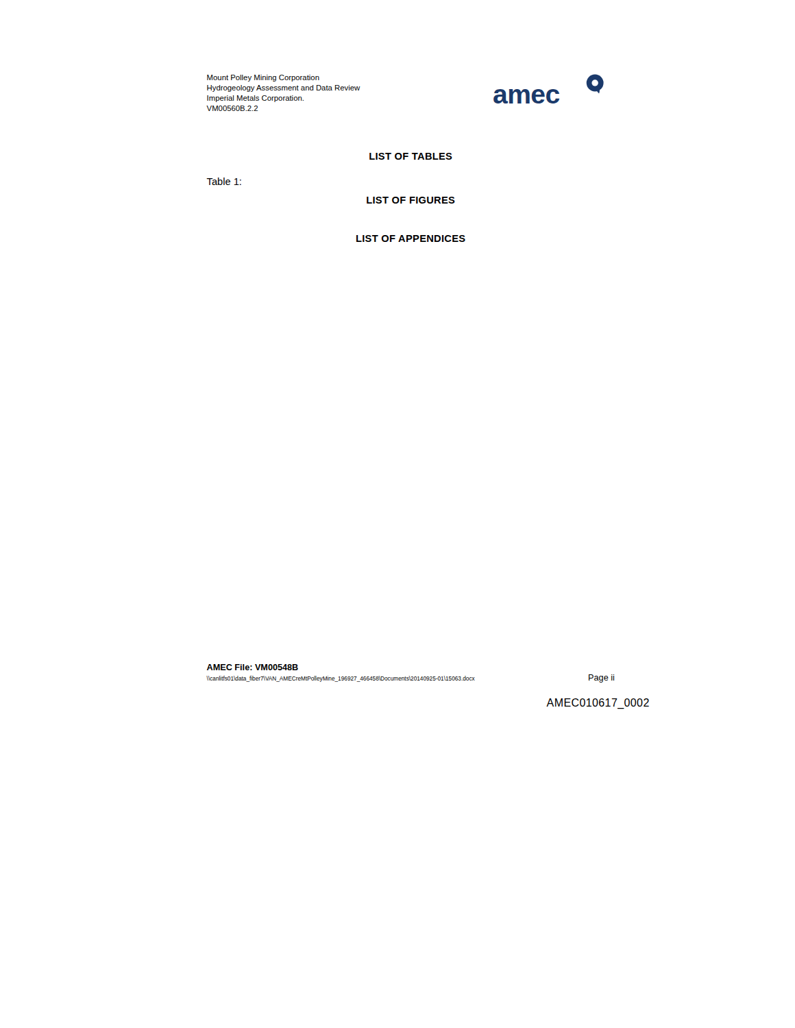Mount Polley Mining Corporation
Hydrogeology Assessment and Data Review
Imperial Metals Corporation.
VM00560B.2.2
amec
LIST OF TABLES
Table 1:
LIST OF FIGURES
LIST OF APPENDICES
AMEC File: VM00548B
\\canlitfs01\data_fiber7\VAN_AMECreMtPolleyMine_196927_466458\Documents\20140925-01\15063.docx Page ii
AMEC010617_0002